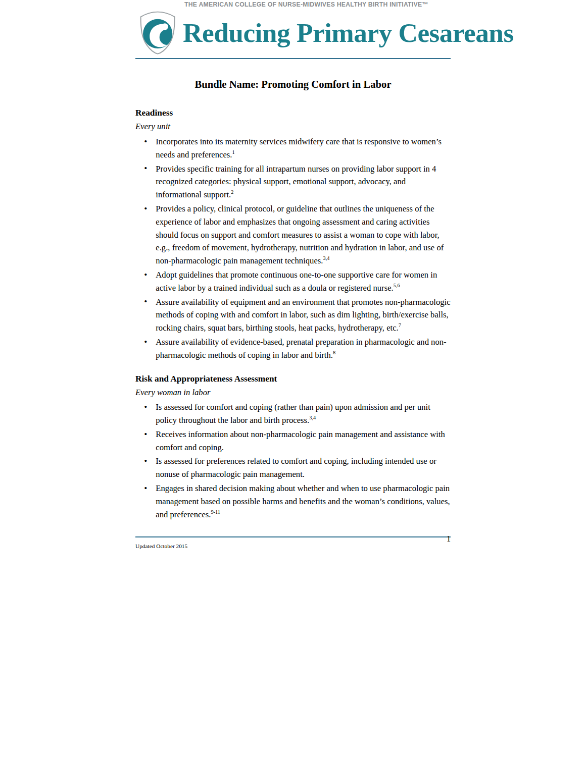The American College of Nurse-Midwives Healthy Birth Initiative™
Reducing Primary Cesareans
Bundle Name: Promoting Comfort in Labor
Readiness
Every unit
Incorporates into its maternity services midwifery care that is responsive to women’s needs and preferences.1
Provides specific training for all intrapartum nurses on providing labor support in 4 recognized categories: physical support, emotional support, advocacy, and informational support.2
Provides a policy, clinical protocol, or guideline that outlines the uniqueness of the experience of labor and emphasizes that ongoing assessment and caring activities should focus on support and comfort measures to assist a woman to cope with labor, e.g., freedom of movement, hydrotherapy, nutrition and hydration in labor, and use of non-pharmacologic pain management techniques.3,4
Adopt guidelines that promote continuous one-to-one supportive care for women in active labor by a trained individual such as a doula or registered nurse.5,6
Assure availability of equipment and an environment that promotes non-pharmacologic methods of coping with and comfort in labor, such as dim lighting, birth/exercise balls, rocking chairs, squat bars, birthing stools, heat packs, hydrotherapy, etc.7
Assure availability of evidence-based, prenatal preparation in pharmacologic and non-pharmacologic methods of coping in labor and birth.8
Risk and Appropriateness Assessment
Every woman in labor
Is assessed for comfort and coping (rather than pain) upon admission and per unit policy throughout the labor and birth process.3,4
Receives information about non-pharmacologic pain management and assistance with comfort and coping.
Is assessed for preferences related to comfort and coping, including intended use or nonuse of pharmacologic pain management.
Engages in shared decision making about whether and when to use pharmacologic pain management based on possible harms and benefits and the woman’s conditions, values, and preferences.9-11
Updated October 2015
1